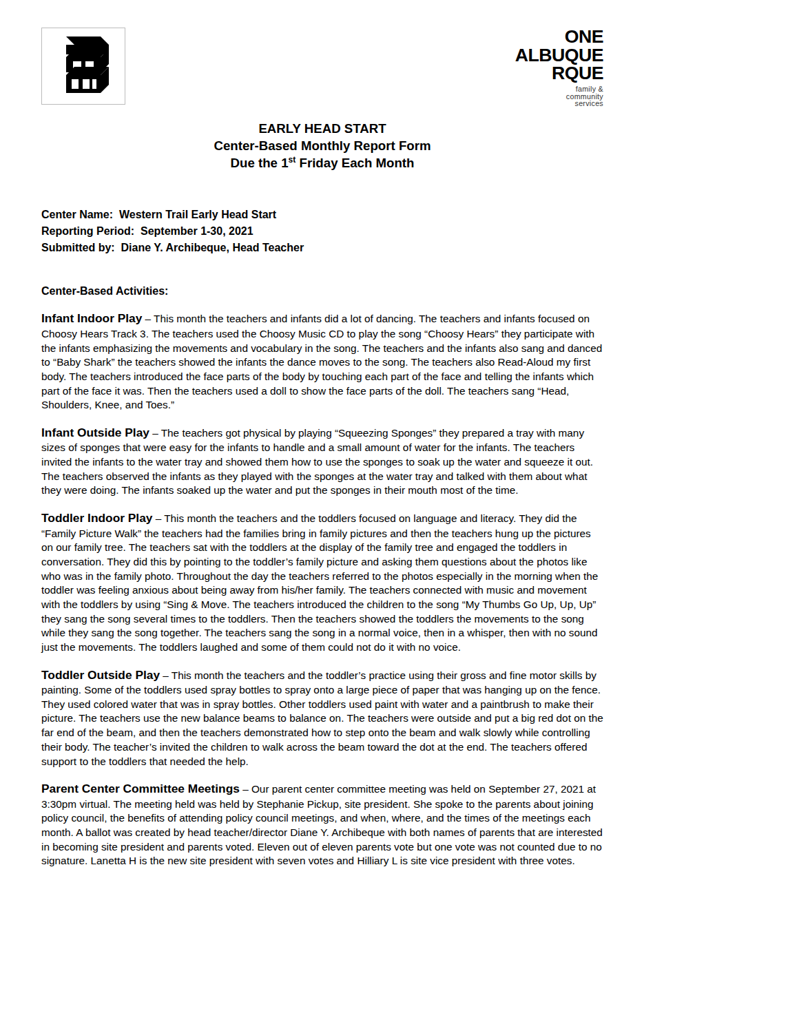ONE
ALBU QUE
RQUE
family &
community
services
EARLY HEAD START
Center-Based Monthly Report Form
Due the 1st Friday Each Month
Center Name: Western Trail Early Head Start
Reporting Period: September 1-30, 2021
Submitted by: Diane Y. Archibeque, Head Teacher
Center-Based Activities:
Infant Indoor Play – This month the teachers and infants did a lot of dancing. The teachers and infants focused on Choosy Hears Track 3. The teachers used the Choosy Music CD to play the song “Choosy Hears” they participate with the infants emphasizing the movements and vocabulary in the song. The teachers and the infants also sang and danced to “Baby Shark” the teachers showed the infants the dance moves to the song. The teachers also Read-Aloud my first body. The teachers introduced the face parts of the body by touching each part of the face and telling the infants which part of the face it was. Then the teachers used a doll to show the face parts of the doll. The teachers sang “Head, Shoulders, Knee, and Toes.”
Infant Outside Play – The teachers got physical by playing “Squeezing Sponges” they prepared a tray with many sizes of sponges that were easy for the infants to handle and a small amount of water for the infants. The teachers invited the infants to the water tray and showed them how to use the sponges to soak up the water and squeeze it out. The teachers observed the infants as they played with the sponges at the water tray and talked with them about what they were doing. The infants soaked up the water and put the sponges in their mouth most of the time.
Toddler Indoor Play – This month the teachers and the toddlers focused on language and literacy. They did the “Family Picture Walk” the teachers had the families bring in family pictures and then the teachers hung up the pictures on our family tree. The teachers sat with the toddlers at the display of the family tree and engaged the toddlers in conversation. They did this by pointing to the toddler’s family picture and asking them questions about the photos like who was in the family photo. Throughout the day the teachers referred to the photos especially in the morning when the toddler was feeling anxious about being away from his/her family. The teachers connected with music and movement with the toddlers by using “Sing & Move. The teachers introduced the children to the song “My Thumbs Go Up, Up, Up” they sang the song several times to the toddlers. Then the teachers showed the toddlers the movements to the song while they sang the song together. The teachers sang the song in a normal voice, then in a whisper, then with no sound just the movements. The toddlers laughed and some of them could not do it with no voice.
Toddler Outside Play – This month the teachers and the toddler’s practice using their gross and fine motor skills by painting. Some of the toddlers used spray bottles to spray onto a large piece of paper that was hanging up on the fence. They used colored water that was in spray bottles. Other toddlers used paint with water and a paintbrush to make their picture. The teachers use the new balance beams to balance on. The teachers were outside and put a big red dot on the far end of the beam, and then the teachers demonstrated how to step onto the beam and walk slowly while controlling their body. The teacher’s invited the children to walk across the beam toward the dot at the end. The teachers offered support to the toddlers that needed the help.
Parent Center Committee Meetings – Our parent center committee meeting was held on September 27, 2021 at 3:30pm virtual. The meeting held was held by Stephanie Pickup, site president. She spoke to the parents about joining policy council, the benefits of attending policy council meetings, and when, where, and the times of the meetings each month. A ballot was created by head teacher/director Diane Y. Archibeque with both names of parents that are interested in becoming site president and parents voted. Eleven out of eleven parents vote but one vote was not counted due to no signature. Lanetta H is the new site president with seven votes and Hilliary L is site vice president with three votes.